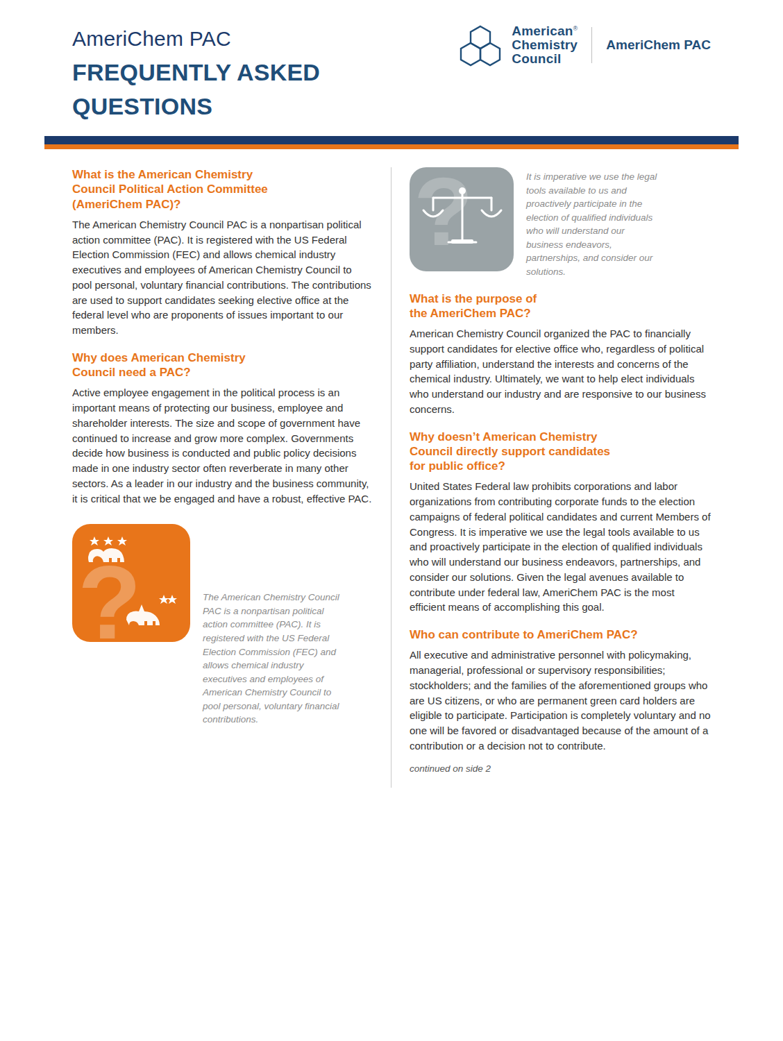AmeriChem PAC
FREQUENTLY ASKED QUESTIONS
American®
Chemistry
Council
AmeriChem PAC
What is the American Chemistry
Council Political Action Committee
(AmeriChem PAC)?
The American Chemistry Council PAC is a nonpartisan political action committee (PAC). It is registered with the US Federal Election Commission (FEC) and allows chemical industry executives and employees of American Chemistry Council to pool personal, voluntary financial contributions. The contributions are used to support candidates seeking elective office at the federal level who are proponents of issues important to our members.
Why does American Chemistry
Council need a PAC?
Active employee engagement in the political process is an important means of protecting our business, employee and shareholder interests. The size and scope of government have continued to increase and grow more complex. Governments decide how business is conducted and public policy decisions made in one industry sector often reverberate in many other sectors. As a leader in our industry and the business community, it is critical that we be engaged and have a robust, effective PAC.
?
The American Chemistry Council PAC is a nonpartisan political action committee (PAC). It is registered with the US Federal Election Commission (FEC) and allows chemical industry executives and employees of American Chemistry Council to pool personal, voluntary financial contributions.
?
It is imperative we use the legal tools available to us and proactively participate in the election of qualified individuals who will understand our business endeavors, partnerships, and consider our solutions.
What is the purpose of
the AmeriChem PAC?
American Chemistry Council organized the PAC to financially support candidates for elective office who, regardless of political party affiliation, understand the interests and concerns of the chemical industry. Ultimately, we want to help elect individuals who understand our industry and are responsive to our business concerns.
Why doesn’t American Chemistry
Council directly support candidates
for public office?
United States Federal law prohibits corporations and labor organizations from contributing corporate funds to the election campaigns of federal political candidates and current Members of Congress. It is imperative we use the legal tools available to us and proactively participate in the election of qualified individuals who will understand our business endeavors, partnerships, and consider our solutions. Given the legal avenues available to contribute under federal law, AmeriChem PAC is the most efficient means of accomplishing this goal.
Who can contribute to AmeriChem PAC?
All executive and administrative personnel with policymaking, managerial, professional or supervisory responsibilities; stockholders; and the families of the aforementioned groups who are US citizens, or who are permanent green card holders are eligible to participate. Participation is completely voluntary and no one will be favored or disadvantaged because of the amount of a contribution or a decision not to contribute.
continued on side 2